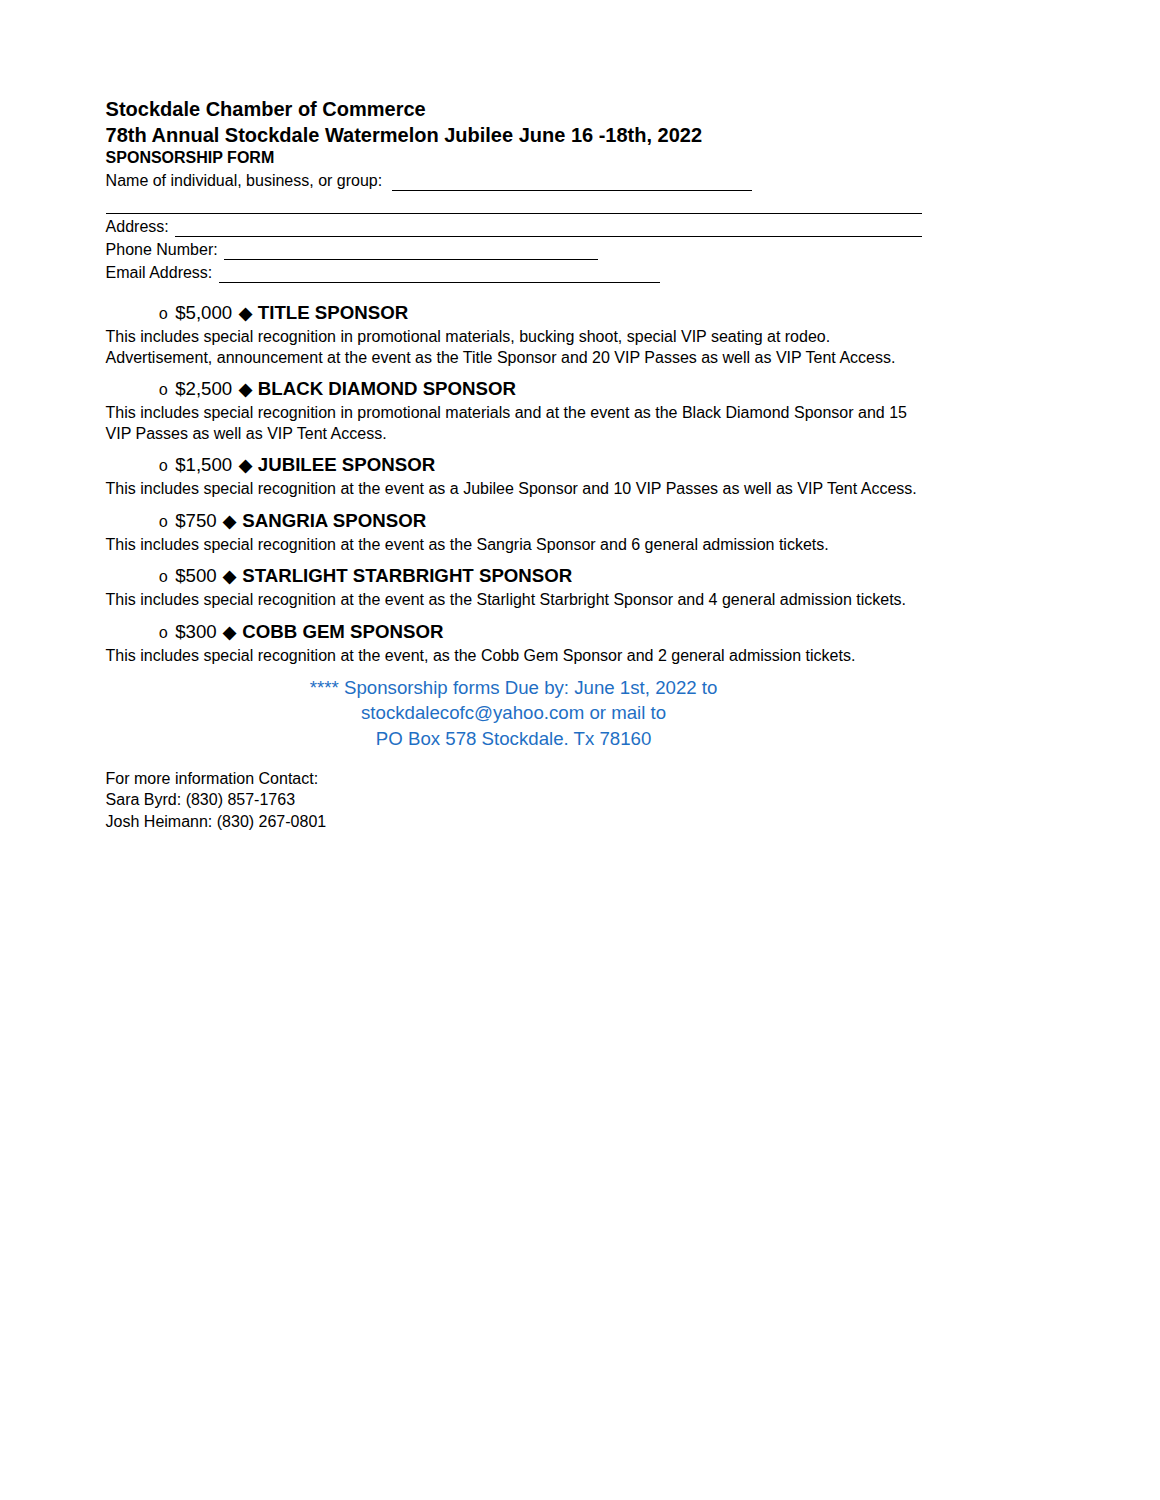Stockdale Chamber of Commerce
78th Annual Stockdale Watermelon Jubilee June 16 -18th, 2022
SPONSORSHIP FORM
Name of individual, business, or group:
Address:
Phone Number:
Email Address:
o $5,000 ◆ TITLE SPONSOR
This includes special recognition in promotional materials, bucking shoot, special VIP seating at rodeo. Advertisement, announcement at the event as the Title Sponsor and 20 VIP Passes as well as VIP Tent Access.
o $2,500 ◆ BLACK DIAMOND SPONSOR
This includes special recognition in promotional materials and at the event as the Black Diamond Sponsor and 15 VIP Passes as well as VIP Tent Access.
o $1,500 ◆ JUBILEE SPONSOR
This includes special recognition at the event as a Jubilee Sponsor and 10 VIP Passes as well as VIP Tent Access.
o $750 ◆ SANGRIA SPONSOR
This includes special recognition at the event as the Sangria Sponsor and 6 general admission tickets.
o $500 ◆ STARLIGHT STARBRIGHT SPONSOR
This includes special recognition at the event as the Starlight Starbright Sponsor and 4 general admission tickets.
o $300 ◆ COBB GEM SPONSOR
This includes special recognition at the event, as the Cobb Gem Sponsor and 2 general admission tickets.
**** Sponsorship forms Due by: June 1st, 2022 to
stockdalecofc@yahoo.com or mail to
PO Box 578 Stockdale. Tx 78160
For more information Contact:
Sara Byrd: (830) 857-1763
Josh Heimann: (830) 267-0801